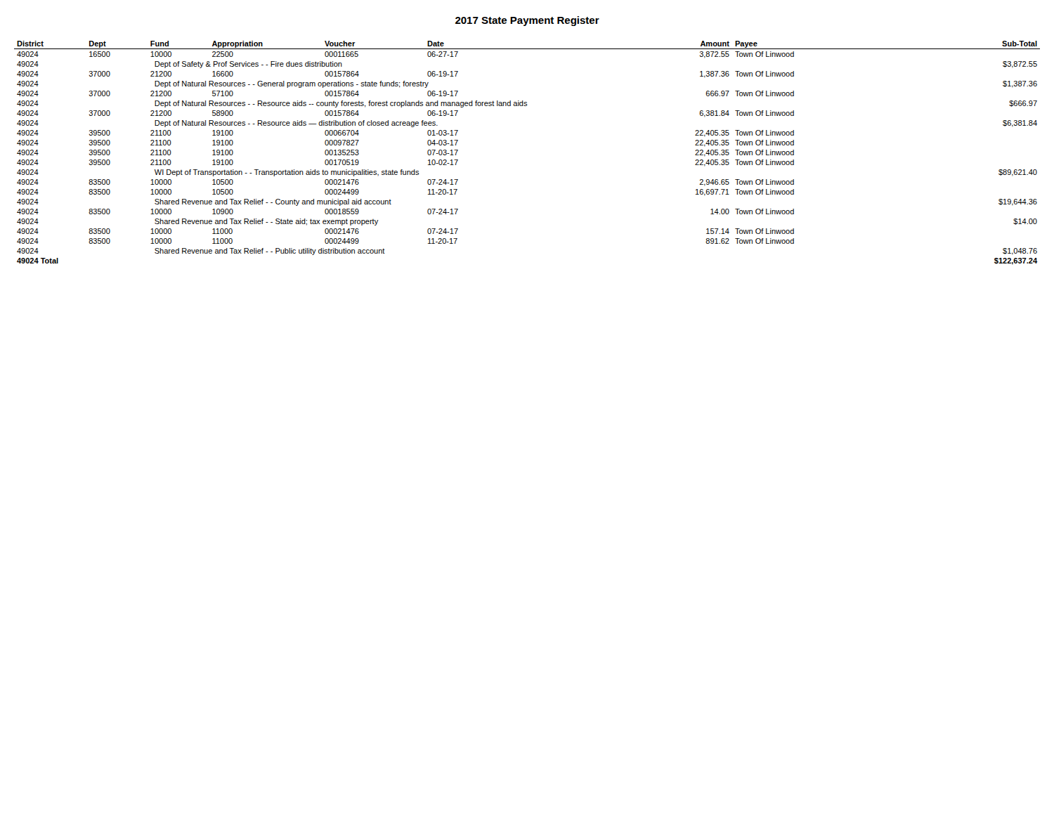2017 State Payment Register
| District | Dept | Fund | Appropriation | Voucher | Date | Amount | Payee | Sub-Total |
| --- | --- | --- | --- | --- | --- | --- | --- | --- |
| 49024 | 16500 | 10000 | 22500 | 00011665 | 06-27-17 | 3,872.55 | Town Of Linwood | |
| 49024 | | Dept of Safety & Prof Services - - Fire dues distribution | | $3,872.55 |
| 49024 | 37000 | 21200 | 16600 | 00157864 | 06-19-17 | 1,387.36 | Town Of Linwood | |
| 49024 | | Dept of Natural Resources - - General program operations - state funds; forestry | | $1,387.36 |
| 49024 | 37000 | 21200 | 57100 | 00157864 | 06-19-17 | 666.97 | Town Of Linwood | |
| 49024 | | Dept of Natural Resources - - Resource aids -- county forests, forest croplands and managed forest land aids | | $666.97 |
| 49024 | 37000 | 21200 | 58900 | 00157864 | 06-19-17 | 6,381.84 | Town Of Linwood | |
| 49024 | | Dept of Natural Resources - - Resource aids — distribution of closed acreage fees. | | $6,381.84 |
| 49024 | 39500 | 21100 | 19100 | 00066704 | 01-03-17 | 22,405.35 | Town Of Linwood | |
| 49024 | 39500 | 21100 | 19100 | 00097827 | 04-03-17 | 22,405.35 | Town Of Linwood | |
| 49024 | 39500 | 21100 | 19100 | 00135253 | 07-03-17 | 22,405.35 | Town Of Linwood | |
| 49024 | 39500 | 21100 | 19100 | 00170519 | 10-02-17 | 22,405.35 | Town Of Linwood | |
| 49024 | | WI Dept of Transportation - - Transportation aids to municipalities, state funds | | $89,621.40 |
| 49024 | 83500 | 10000 | 10500 | 00021476 | 07-24-17 | 2,946.65 | Town Of Linwood | |
| 49024 | 83500 | 10000 | 10500 | 00024499 | 11-20-17 | 16,697.71 | Town Of Linwood | |
| 49024 | | Shared Revenue and Tax Relief - - County and municipal aid account | | $19,644.36 |
| 49024 | 83500 | 10000 | 10900 | 00018559 | 07-24-17 | 14.00 | Town Of Linwood | |
| 49024 | | Shared Revenue and Tax Relief - - State aid; tax exempt property | | $14.00 |
| 49024 | 83500 | 10000 | 11000 | 00021476 | 07-24-17 | 157.14 | Town Of Linwood | |
| 49024 | 83500 | 10000 | 11000 | 00024499 | 11-20-17 | 891.62 | Town Of Linwood | |
| 49024 | | Shared Revenue and Tax Relief - - Public utility distribution account | | $1,048.76 |
| 49024 Total | | | | $122,637.24 |